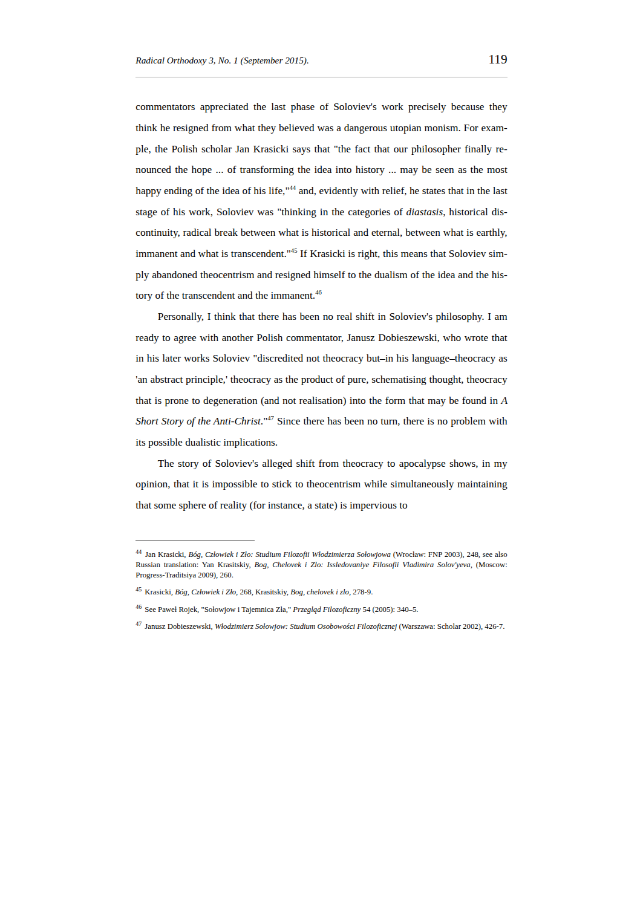Radical Orthodoxy 3, No. 1 (September 2015). 119
commentators appreciated the last phase of Soloviev's work precisely because they think he resigned from what they believed was a dangerous utopian monism. For example, the Polish scholar Jan Krasicki says that "the fact that our philosopher finally renounced the hope ... of transforming the idea into history ... may be seen as the most happy ending of the idea of his life,"44 and, evidently with relief, he states that in the last stage of his work, Soloviev was "thinking in the categories of diastasis, historical discontinuity, radical break between what is historical and eternal, between what is earthly, immanent and what is transcendent."45 If Krasicki is right, this means that Soloviev simply abandoned theocentrism and resigned himself to the dualism of the idea and the history of the transcendent and the immanent.46
Personally, I think that there has been no real shift in Soloviev's philosophy. I am ready to agree with another Polish commentator, Janusz Dobieszewski, who wrote that in his later works Soloviev "discredited not theocracy but–in his language–theocracy as 'an abstract principle,' theocracy as the product of pure, schematising thought, theocracy that is prone to degeneration (and not realisation) into the form that may be found in A Short Story of the Anti-Christ."47 Since there has been no turn, there is no problem with its possible dualistic implications.
The story of Soloviev's alleged shift from theocracy to apocalypse shows, in my opinion, that it is impossible to stick to theocentrism while simultaneously maintaining that some sphere of reality (for instance, a state) is impervious to
44 Jan Krasicki, Bóg, Człowiek i Zło: Studium Filozofii Włodzimierza Sołowjowa (Wrocław: FNP 2003), 248, see also Russian translation: Yan Krasitskiy, Bog, Chelovek i Zlo: Issledovaniye Filosofii Vladimira Solov'yeva, (Moscow: Progress-Traditsiya 2009), 260.
45 Krasicki, Bóg, Człowiek i Zło, 268, Krasitskiy, Bog, chelovek i zlo, 278-9.
46 See Paweł Rojek, "Sołowjow i Tajemnica Zła," Przegląd Filozoficzny 54 (2005): 340–5.
47 Janusz Dobieszewski, Włodzimierz Sołowjow: Studium Osobowości Filozoficznej (Warszawa: Scholar 2002), 426-7.